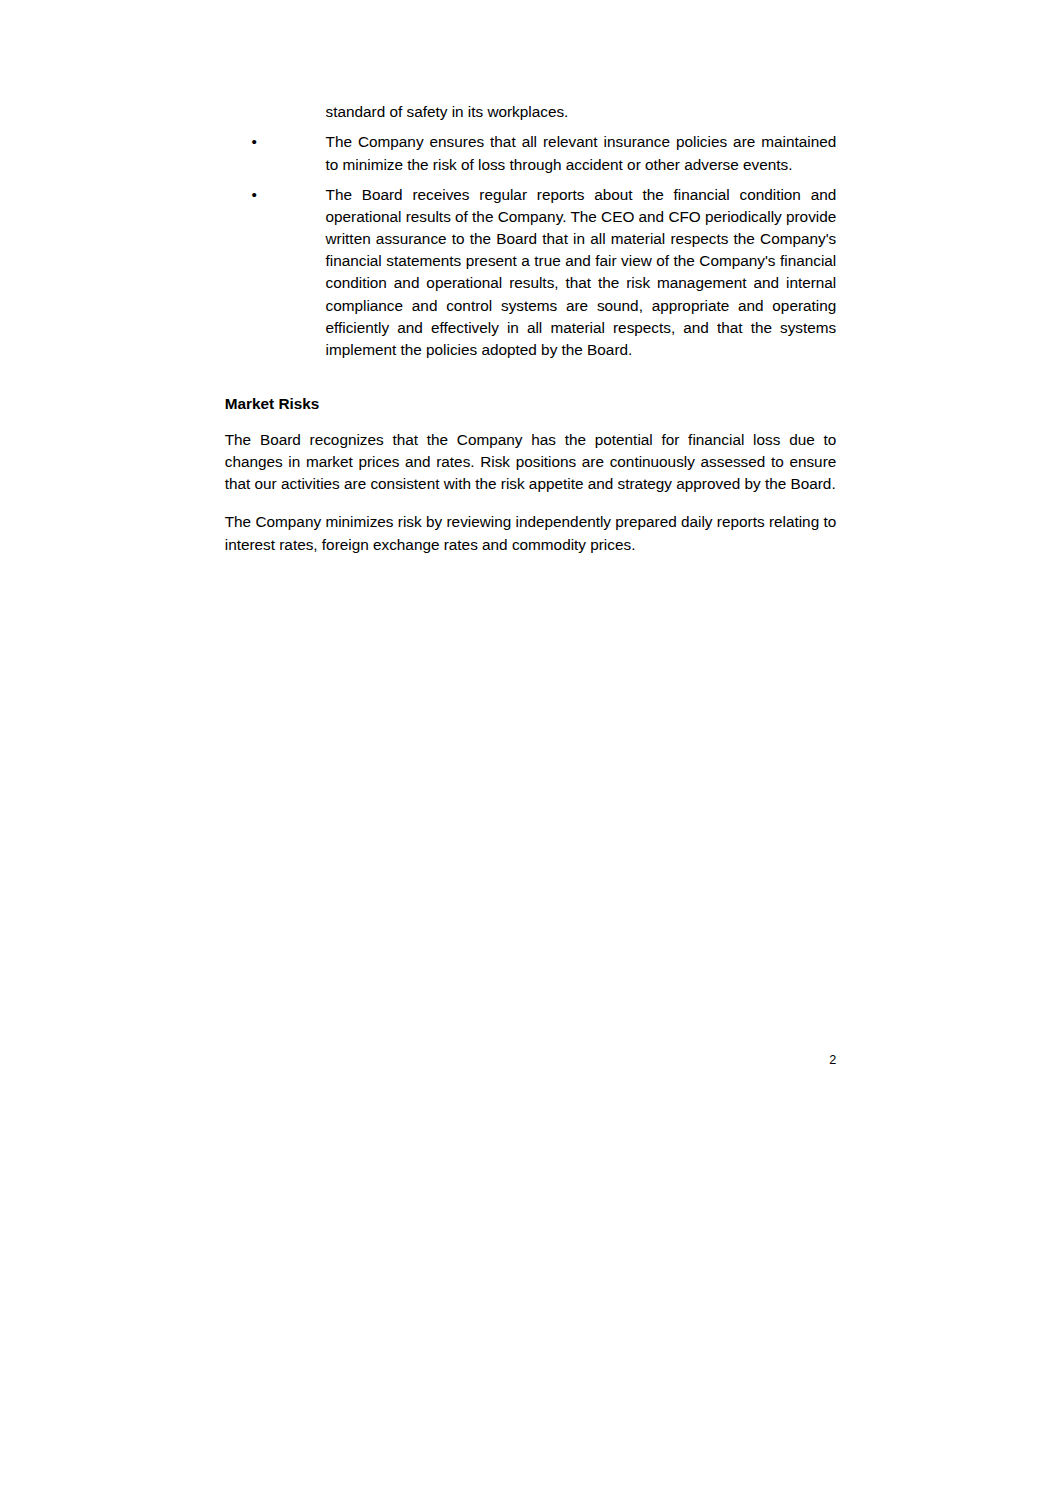standard of safety in its workplaces.
•The Company ensures that all relevant insurance policies are maintained to minimize the risk of loss through accident or other adverse events.
•The Board receives regular reports about the financial condition and operational results of the Company. The CEO and CFO periodically provide written assurance to the Board that in all material respects the Company's financial statements present a true and fair view of the Company's financial condition and operational results, that the risk management and internal compliance and control systems are sound, appropriate and operating efficiently and effectively in all material respects, and that the systems implement the policies adopted by the Board.
Market Risks
The Board recognizes that the Company has the potential for financial loss due to changes in market prices and rates. Risk positions are continuously assessed to ensure that our activities are consistent with the risk appetite and strategy approved by the Board.
The Company minimizes risk by reviewing independently prepared daily reports relating to interest rates, foreign exchange rates and commodity prices.
2